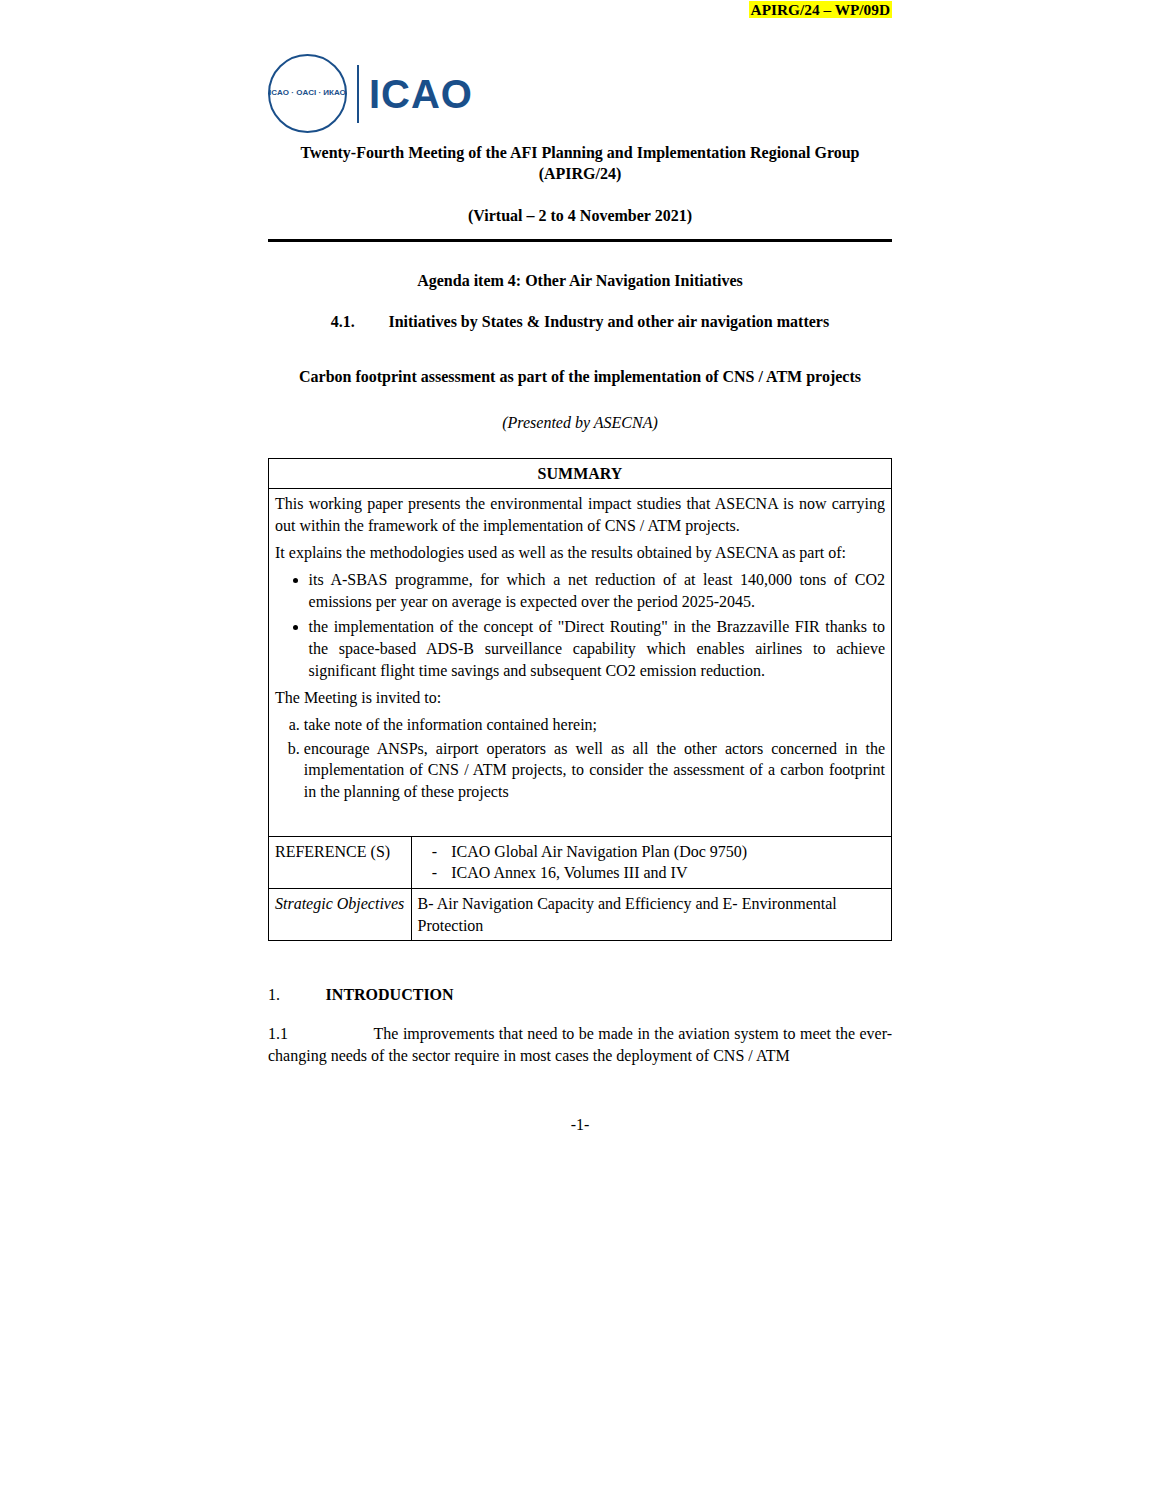APIRG/24 – WP/09D
ICAO · OACI · ИКАО
ICAO
Twenty-Fourth Meeting of the AFI Planning and Implementation Regional Group
(APIRG/24)
(Virtual – 2 to 4 November 2021)
Agenda item 4: Other Air Navigation Initiatives
4.1. Initiatives by States & Industry and other air navigation matters
Carbon footprint assessment as part of the implementation of CNS / ATM projects
(Presented by ASECNA)
| SUMMARY |
| --- |
| This working paper presents the environmental impact studies that ASECNA is now carrying out within the framework of the implementation of CNS / ATM projects. It explains the methodologies used as well as the results obtained by ASECNA as part of: its A-SBAS programme, for which a net reduction of at least 140,000 tons of CO2 emissions per year on average is expected over the period 2025-2045. the implementation of the concept of "Direct Routing" in the Brazzaville FIR thanks to the space-based ADS-B surveillance capability which enables airlines to achieve significant flight time savings and subsequent CO2 emission reduction. The Meeting is invited to: take note of the information contained herein; encourage ANSPs, airport operators as well as all the other actors concerned in the implementation of CNS / ATM projects, to consider the assessment of a carbon footprint in the planning of these projects |
| REFERENCE (S) | - ICAO Global Air Navigation Plan (Doc 9750) - ICAO Annex 16, Volumes III and IV |
| Strategic Objectives | B- Air Navigation Capacity and Efficiency and E- Environmental Protection |
1. INTRODUCTION
1.1 The improvements that need to be made in the aviation system to meet the ever-changing needs of the sector require in most cases the deployment of CNS / ATM
-1-